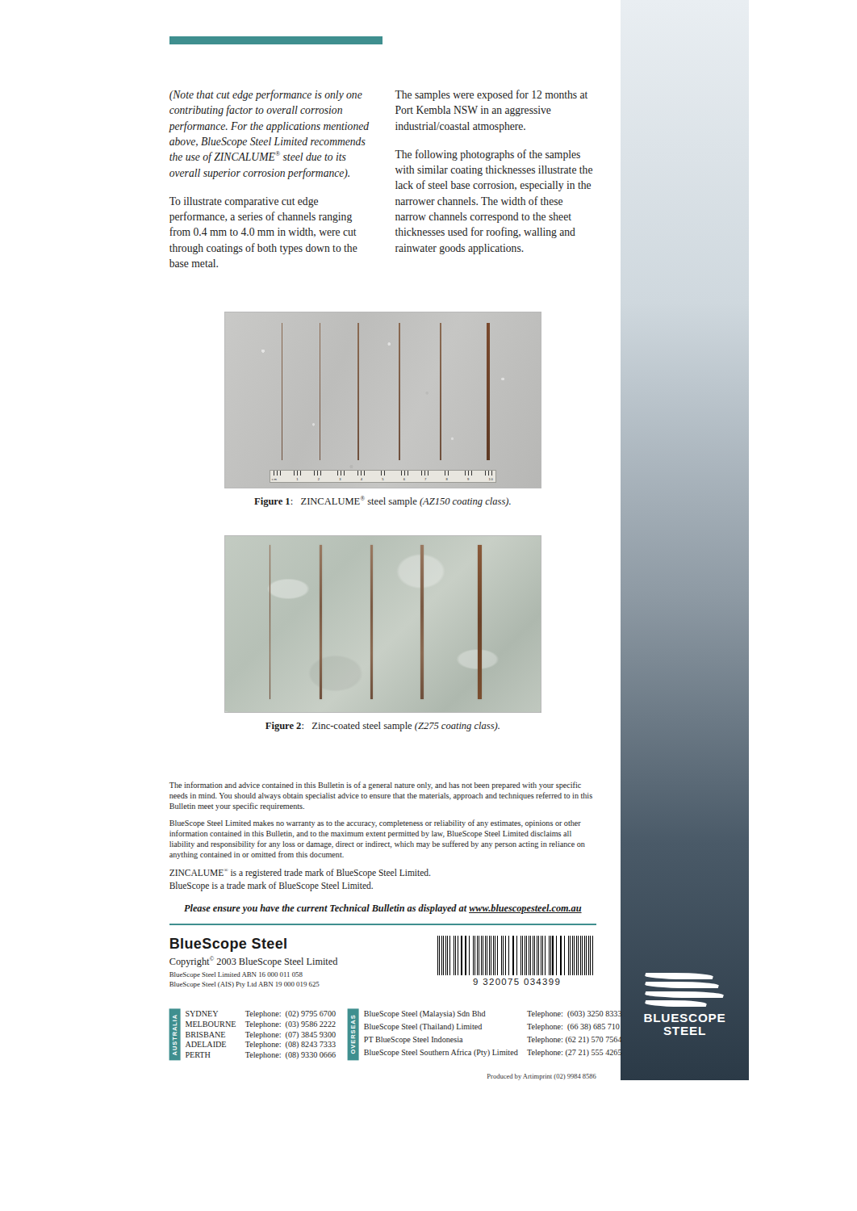(Note that cut edge performance is only one contributing factor to overall corrosion performance. For the applications mentioned above, BlueScope Steel Limited recommends the use of ZINCALUME® steel due to its overall superior corrosion performance).
To illustrate comparative cut edge performance, a series of channels ranging from 0.4 mm to 4.0 mm in width, were cut through coatings of both types down to the base metal.
The samples were exposed for 12 months at Port Kembla NSW in an aggressive industrial/coastal atmosphere.
The following photographs of the samples with similar coating thicknesses illustrate the lack of steel base corrosion, especially in the narrower channels. The width of these narrow channels correspond to the sheet thicknesses used for roofing, walling and rainwater goods applications.
cm 12345678910
Figure 1: ZINCALUME® steel sample (AZ150 coating class).
Figure 2: Zinc-coated steel sample (Z275 coating class).
The information and advice contained in this Bulletin is of a general nature only, and has not been prepared with your specific needs in mind. You should always obtain specialist advice to ensure that the materials, approach and techniques referred to in this Bulletin meet your specific requirements.
BlueScope Steel Limited makes no warranty as to the accuracy, completeness or reliability of any estimates, opinions or other information contained in this Bulletin, and to the maximum extent permitted by law, BlueScope Steel Limited disclaims all liability and responsibility for any loss or damage, direct or indirect, which may be suffered by any person acting in reliance on anything contained in or omitted from this document.
ZINCALUME® is a registered trade mark of BlueScope Steel Limited.
BlueScope is a trade mark of BlueScope Steel Limited.
Please ensure you have the current Technical Bulletin as displayed at www.bluescopesteel.com.au
BlueScope Steel
Copyright© 2003 BlueScope Steel Limited
BlueScope Steel Limited ABN 16 000 011 058
BlueScope Steel (AIS) Pty Ltd ABN 19 000 019 625
9 320075 034399
AUSTRALIA
| SYDNEY | Telephone: (02) 9795 6700 |
| MELBOURNE | Telephone: (03) 9586 2222 |
| BRISBANE | Telephone: (07) 3845 9300 |
| ADELAIDE | Telephone: (08) 8243 7333 |
| PERTH | Telephone: (08) 9330 0666 |
OVERSEAS
| BlueScope Steel (Malaysia) Sdn Bhd | Telephone: (603) 3250 8333 |
| BlueScope Steel (Thailand) Limited | Telephone: (66 38) 685 710 |
| PT BlueScope Steel Indonesia | Telephone: (62 21) 570 7564 |
| BlueScope Steel Southern Africa (Pty) Limited | Telephone: (27 21) 555 4265 |
Produced by Artimprint (02) 9984 8586
BLUESCOPE
STEEL